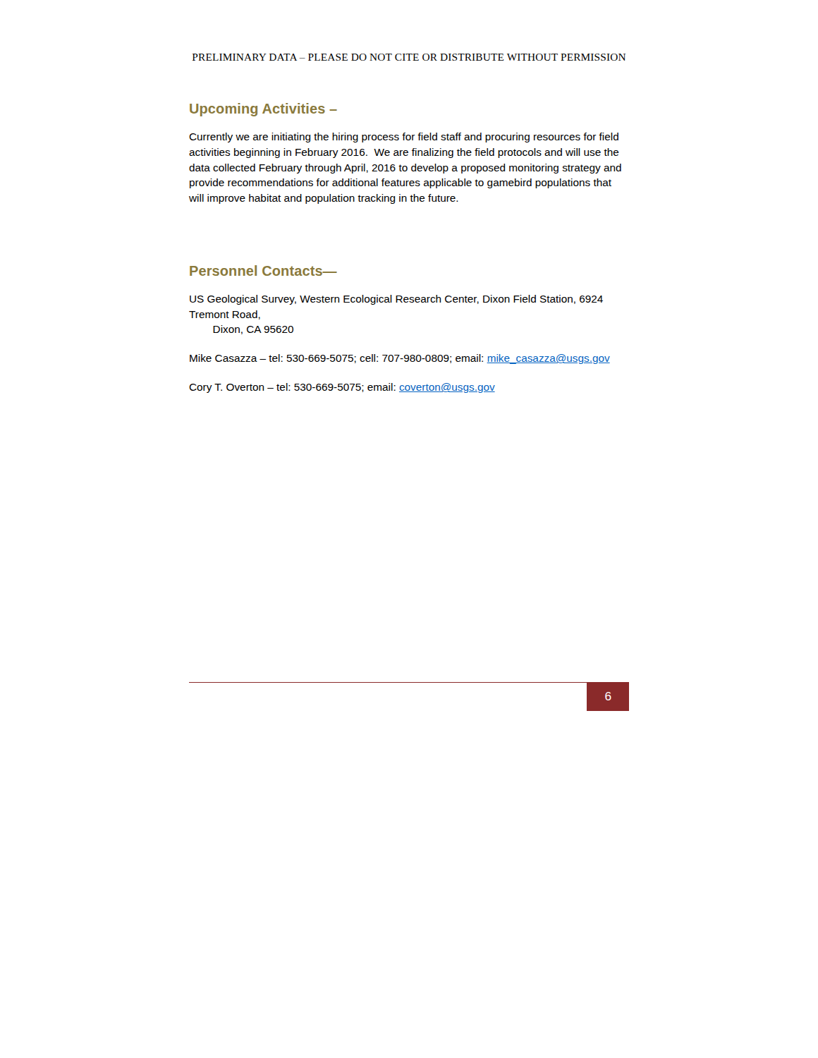PRELIMINARY DATA – PLEASE DO NOT CITE OR DISTRIBUTE WITHOUT PERMISSION
Upcoming Activities –
Currently we are initiating the hiring process for field staff and procuring resources for field activities beginning in February 2016. We are finalizing the field protocols and will use the data collected February through April, 2016 to develop a proposed monitoring strategy and provide recommendations for additional features applicable to gamebird populations that will improve habitat and population tracking in the future.
Personnel Contacts—
US Geological Survey, Western Ecological Research Center, Dixon Field Station, 6924 Tremont Road,
Dixon, CA 95620
Mike Casazza – tel: 530-669-5075; cell: 707-980-0809; email: mike_casazza@usgs.gov
Cory T. Overton – tel: 530-669-5075; email: coverton@usgs.gov
6